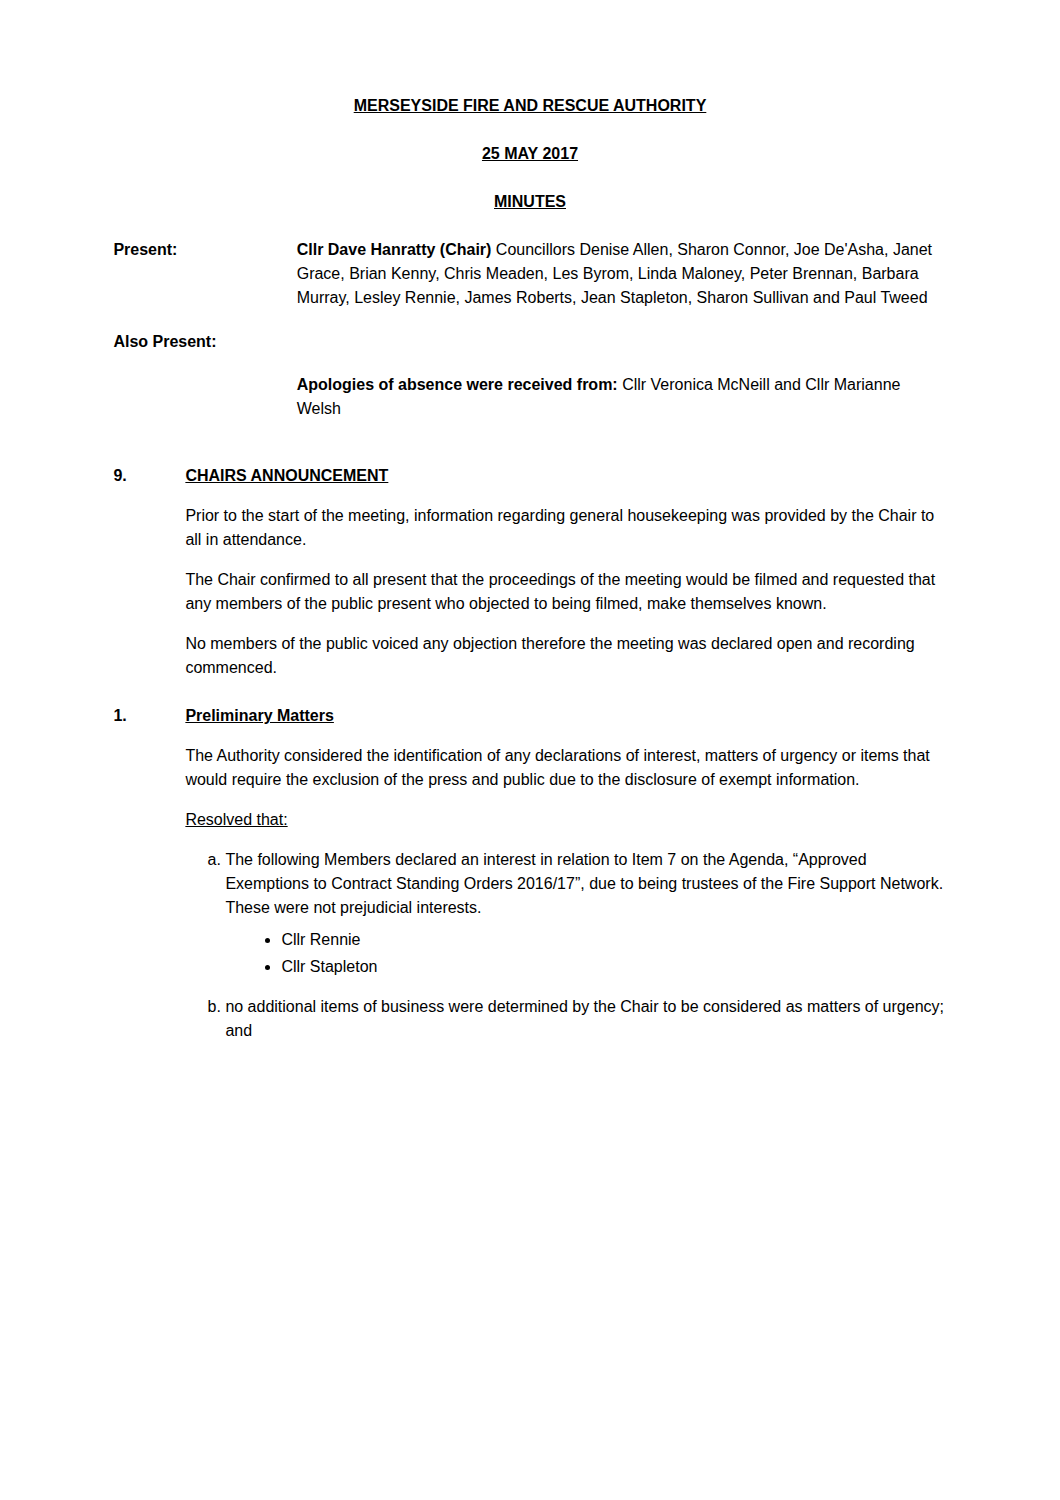MERSEYSIDE FIRE AND RESCUE AUTHORITY
25 MAY 2017
MINUTES
| Present: | Cllr Dave Hanratty (Chair) Councillors Denise Allen, Sharon Connor, Joe De'Asha, Janet Grace, Brian Kenny, Chris Meaden, Les Byrom, Linda Maloney, Peter Brennan, Barbara Murray, Lesley Rennie, James Roberts, Jean Stapleton, Sharon Sullivan and Paul Tweed |
| Also Present: | |
| | Apologies of absence were received from: Cllr Veronica McNeill and Cllr Marianne Welsh |
9. CHAIRS ANNOUNCEMENT
Prior to the start of the meeting, information regarding general housekeeping was provided by the Chair to all in attendance.
The Chair confirmed to all present that the proceedings of the meeting would be filmed and requested that any members of the public present who objected to being filmed, make themselves known.
No members of the public voiced any objection therefore the meeting was declared open and recording commenced.
1. Preliminary Matters
The Authority considered the identification of any declarations of interest, matters of urgency or items that would require the exclusion of the press and public due to the disclosure of exempt information.
Resolved that:
The following Members declared an interest in relation to Item 7 on the Agenda, “Approved Exemptions to Contract Standing Orders 2016/17”, due to being trustees of the Fire Support Network. These were not prejudicial interests.
Cllr Rennie
Cllr Stapleton
no additional items of business were determined by the Chair to be considered as matters of urgency; and